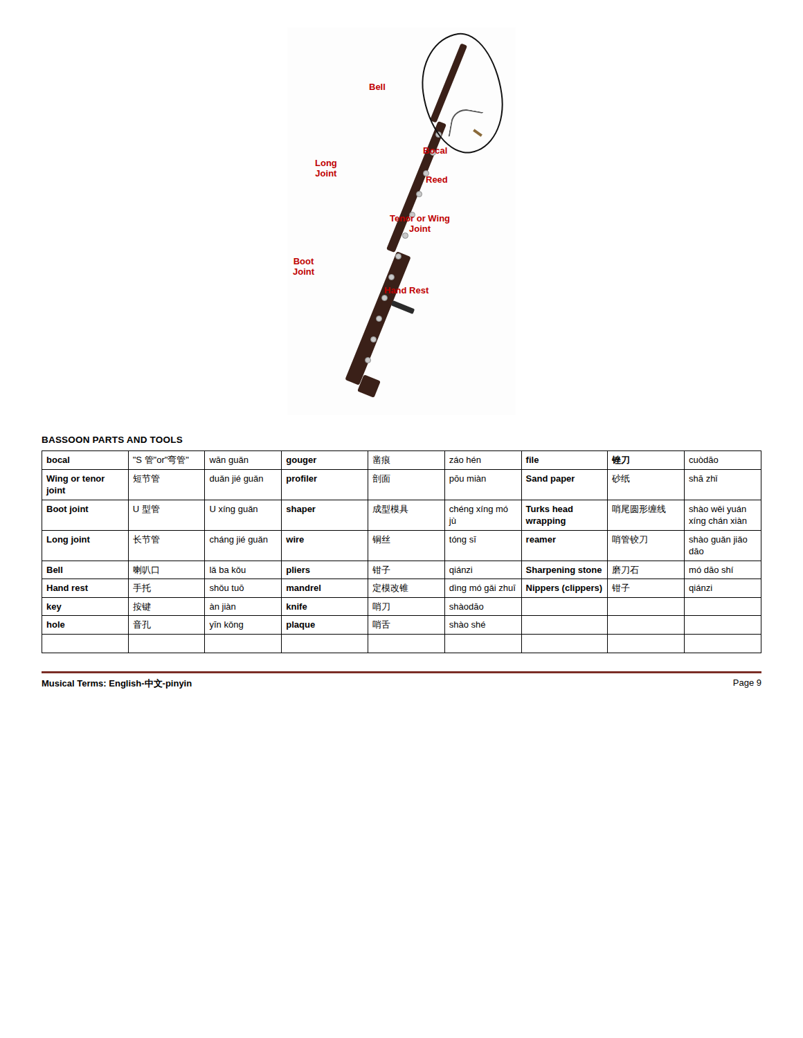Bell
Bocal
Reed
Long
Joint
Tenor or Wing
Joint
Boot
Joint
Hand Rest
BASSOON PARTS AND TOOLS
| bocal | "S 管"or"弯管" | wān guǎn | gouger | 凿痕 | záo hén | file | 锉刀 | cuòdāo |
| Wing or tenor joint | 短节管 | duǎn jié guǎn | profiler | 剖面 | pōu miàn | Sand paper | 砂纸 | shā zhǐ |
| Boot joint | U 型管 | U xíng guǎn | shaper | 成型模具 | chéng xíng mó jù | Turks head wrapping | 哨尾圆形缠线 | shào wěi yuán xíng chán xiàn |
| Long joint | 长节管 | cháng jié guǎn | wire | 铜丝 | tóng sī | reamer | 哨管铰刀 | shào guǎn jiǎo dāo |
| Bell | 喇叭口 | lǎ ba kǒu | pliers | 钳子 | qiánzi | Sharpening stone | 磨刀石 | mó dāo shí |
| Hand rest | 手托 | shǒu tuō | mandrel | 定模改锥 | dìng mó gǎi zhuī | Nippers (clippers) | 钳子 | qiánzi |
| key | 按键 | àn jiàn | knife | 哨刀 | shàodāo | | | |
| hole | 音孔 | yīn kǒng | plaque | 哨舌 | shào shé | | | |
Musical Terms: English-中文-pinyin
Page 9